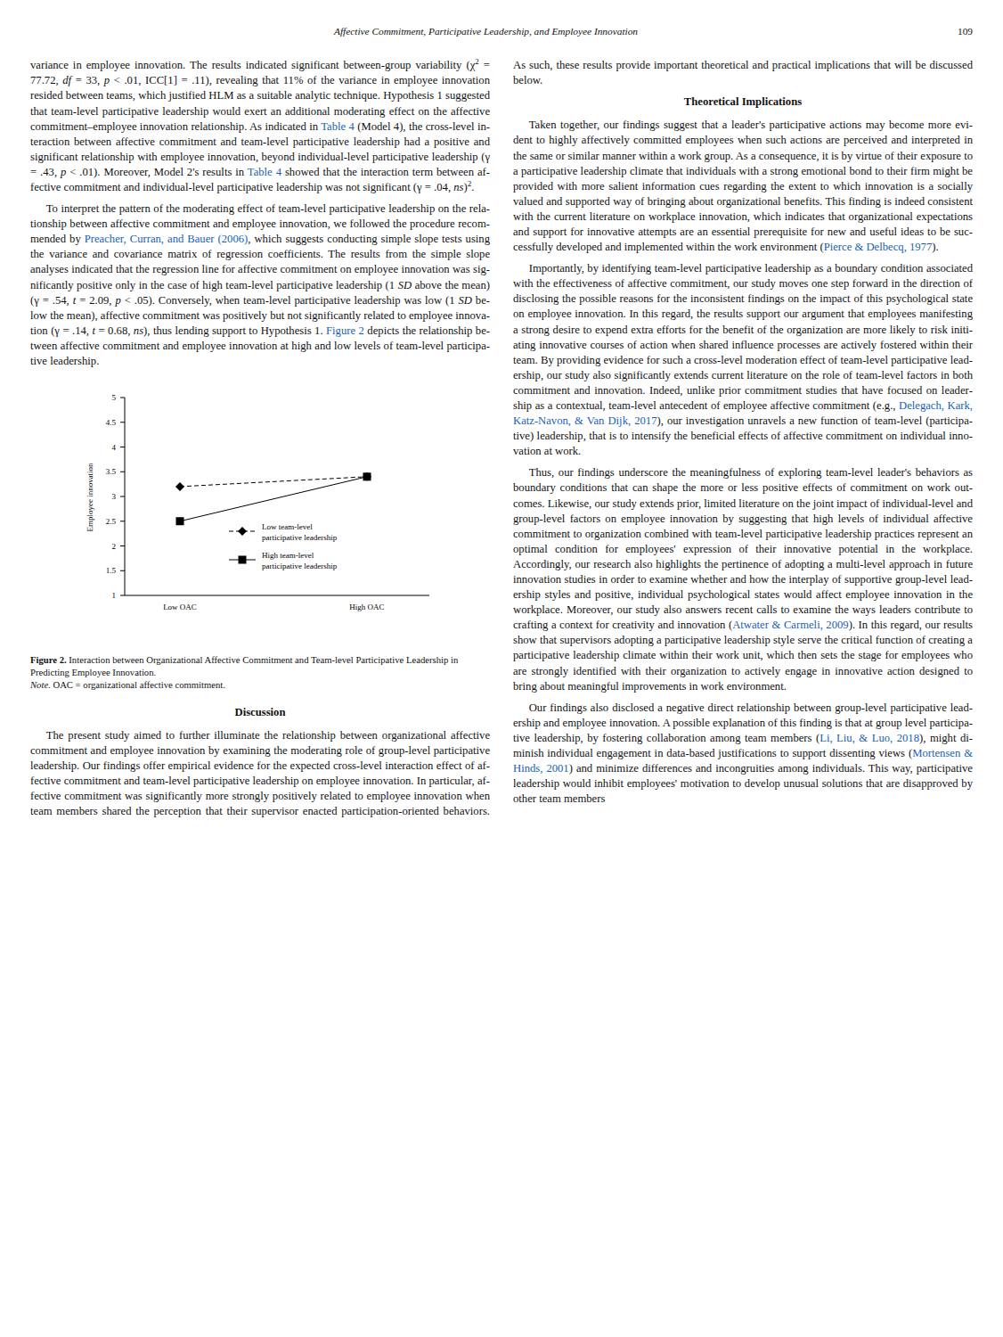Affective Commitment, Participative Leadership, and Employee Innovation 109
variance in employee innovation. The results indicated significant between-group variability (χ2 = 77.72, df = 33, p < .01, ICC[1] = .11), revealing that 11% of the variance in employee innovation resided between teams, which justified HLM as a suitable analytic technique. Hypothesis 1 suggested that team-level participative leadership would exert an additional moderating effect on the affective commitment–employee innovation relationship. As indicated in Table 4 (Model 4), the cross-level interaction between affective commitment and team-level participative leadership had a positive and significant relationship with employee innovation, beyond individual-level participative leadership (γ = .43, p < .01). Moreover, Model 2's results in Table 4 showed that the interaction term between affective commitment and individual-level participative leadership was not significant (γ = .04, ns)2.
To interpret the pattern of the moderating effect of team-level participative leadership on the relationship between affective commitment and employee innovation, we followed the procedure recommended by Preacher, Curran, and Bauer (2006), which suggests conducting simple slope tests using the variance and covariance matrix of regression coefficients. The results from the simple slope analyses indicated that the regression line for affective commitment on employee innovation was significantly positive only in the case of high team-level participative leadership (1 SD above the mean) (γ = .54, t = 2.09, p < .05). Conversely, when team-level participative leadership was low (1 SD below the mean), affective commitment was positively but not significantly related to employee innovation (γ = .14, t = 0.68, ns), thus lending support to Hypothesis 1. Figure 2 depicts the relationship between affective commitment and employee innovation at high and low levels of team-level participative leadership.
5 4.5 4 3.5 3 2.5 2 1.5 1 Employee innovation Low OAC High OAC Low team-level participative leadership High team-level participative leadership
Figure 2. Interaction between Organizational Affective Commitment and Team-level Participative Leadership in Predicting Employee Innovation.
Note. OAC = organizational affective commitment.
Discussion
The present study aimed to further illuminate the relationship between organizational affective commitment and employee innovation by examining the moderating role of group-level participative leadership. Our findings offer empirical evidence for the expected cross-level interaction effect of affective commitment and team-level participative leadership on employee innovation. In particular, affective commitment was significantly more strongly positively related to employee innovation when team members shared the perception that their supervisor enacted participation-oriented behaviors. As such, these results provide important theoretical and practical implications that will be discussed below.
Theoretical Implications
Taken together, our findings suggest that a leader's participative actions may become more evident to highly affectively committed employees when such actions are perceived and interpreted in the same or similar manner within a work group. As a consequence, it is by virtue of their exposure to a participative leadership climate that individuals with a strong emotional bond to their firm might be provided with more salient information cues regarding the extent to which innovation is a socially valued and supported way of bringing about organizational benefits. This finding is indeed consistent with the current literature on workplace innovation, which indicates that organizational expectations and support for innovative attempts are an essential prerequisite for new and useful ideas to be successfully developed and implemented within the work environment (Pierce & Delbecq, 1977).
Importantly, by identifying team-level participative leadership as a boundary condition associated with the effectiveness of affective commitment, our study moves one step forward in the direction of disclosing the possible reasons for the inconsistent findings on the impact of this psychological state on employee innovation. In this regard, the results support our argument that employees manifesting a strong desire to expend extra efforts for the benefit of the organization are more likely to risk initiating innovative courses of action when shared influence processes are actively fostered within their team. By providing evidence for such a cross-level moderation effect of team-level participative leadership, our study also significantly extends current literature on the role of team-level factors in both commitment and innovation. Indeed, unlike prior commitment studies that have focused on leadership as a contextual, team-level antecedent of employee affective commitment (e.g., Delegach, Kark, Katz-Navon, & Van Dijk, 2017), our investigation unravels a new function of team-level (participative) leadership, that is to intensify the beneficial effects of affective commitment on individual innovation at work.
Thus, our findings underscore the meaningfulness of exploring team-level leader's behaviors as boundary conditions that can shape the more or less positive effects of commitment on work outcomes. Likewise, our study extends prior, limited literature on the joint impact of individual-level and group-level factors on employee innovation by suggesting that high levels of individual affective commitment to organization combined with team-level participative leadership practices represent an optimal condition for employees' expression of their innovative potential in the workplace. Accordingly, our research also highlights the pertinence of adopting a multi-level approach in future innovation studies in order to examine whether and how the interplay of supportive group-level leadership styles and positive, individual psychological states would affect employee innovation in the workplace. Moreover, our study also answers recent calls to examine the ways leaders contribute to crafting a context for creativity and innovation (Atwater & Carmeli, 2009). In this regard, our results show that supervisors adopting a participative leadership style serve the critical function of creating a participative leadership climate within their work unit, which then sets the stage for employees who are strongly identified with their organization to actively engage in innovative action designed to bring about meaningful improvements in work environment.
Our findings also disclosed a negative direct relationship between group-level participative leadership and employee innovation. A possible explanation of this finding is that at group level participative leadership, by fostering collaboration among team members (Li, Liu, & Luo, 2018), might diminish individual engagement in data-based justifications to support dissenting views (Mortensen & Hinds, 2001) and minimize differences and incongruities among individuals. This way, participative leadership would inhibit employees' motivation to develop unusual solutions that are disapproved by other team members